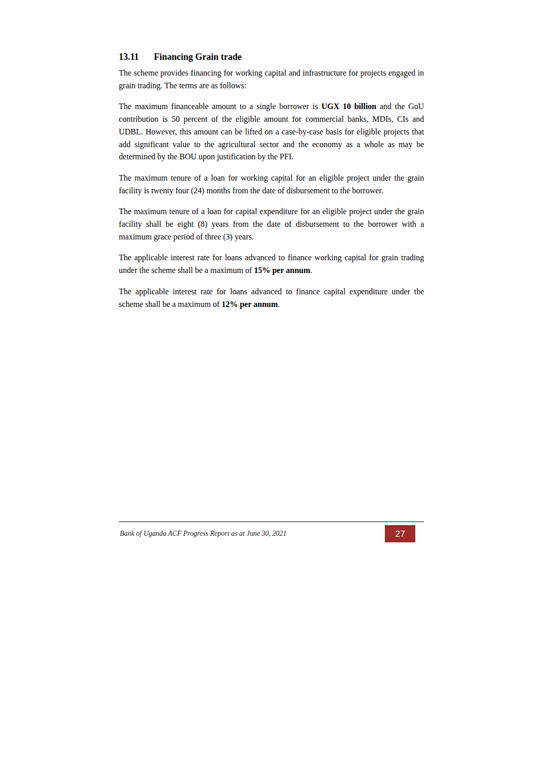13.11 Financing Grain trade
The scheme provides financing for working capital and infrastructure for projects engaged in grain trading. The terms are as follows:
The maximum financeable amount to a single borrower is UGX 10 billion and the GoU contribution is 50 percent of the eligible amount for commercial banks, MDIs, CIs and UDBL. However, this amount can be lifted on a case-by-case basis for eligible projects that add significant value to the agricultural sector and the economy as a whole as may be determined by the BOU upon justification by the PFI.
The maximum tenure of a loan for working capital for an eligible project under the grain facility is twenty four (24) months from the date of disbursement to the borrower.
The maximum tenure of a loan for capital expenditure for an eligible project under the grain facility shall be eight (8) years from the date of disbursement to the borrower with a maximum grace period of three (3) years.
The applicable interest rate for loans advanced to finance working capital for grain trading under the scheme shall be a maximum of 15% per annum.
The applicable interest rate for loans advanced to finance capital expenditure under the scheme shall be a maximum of 12% per annum.
Bank of Uganda ACF Progress Report as at June 30, 2021
27